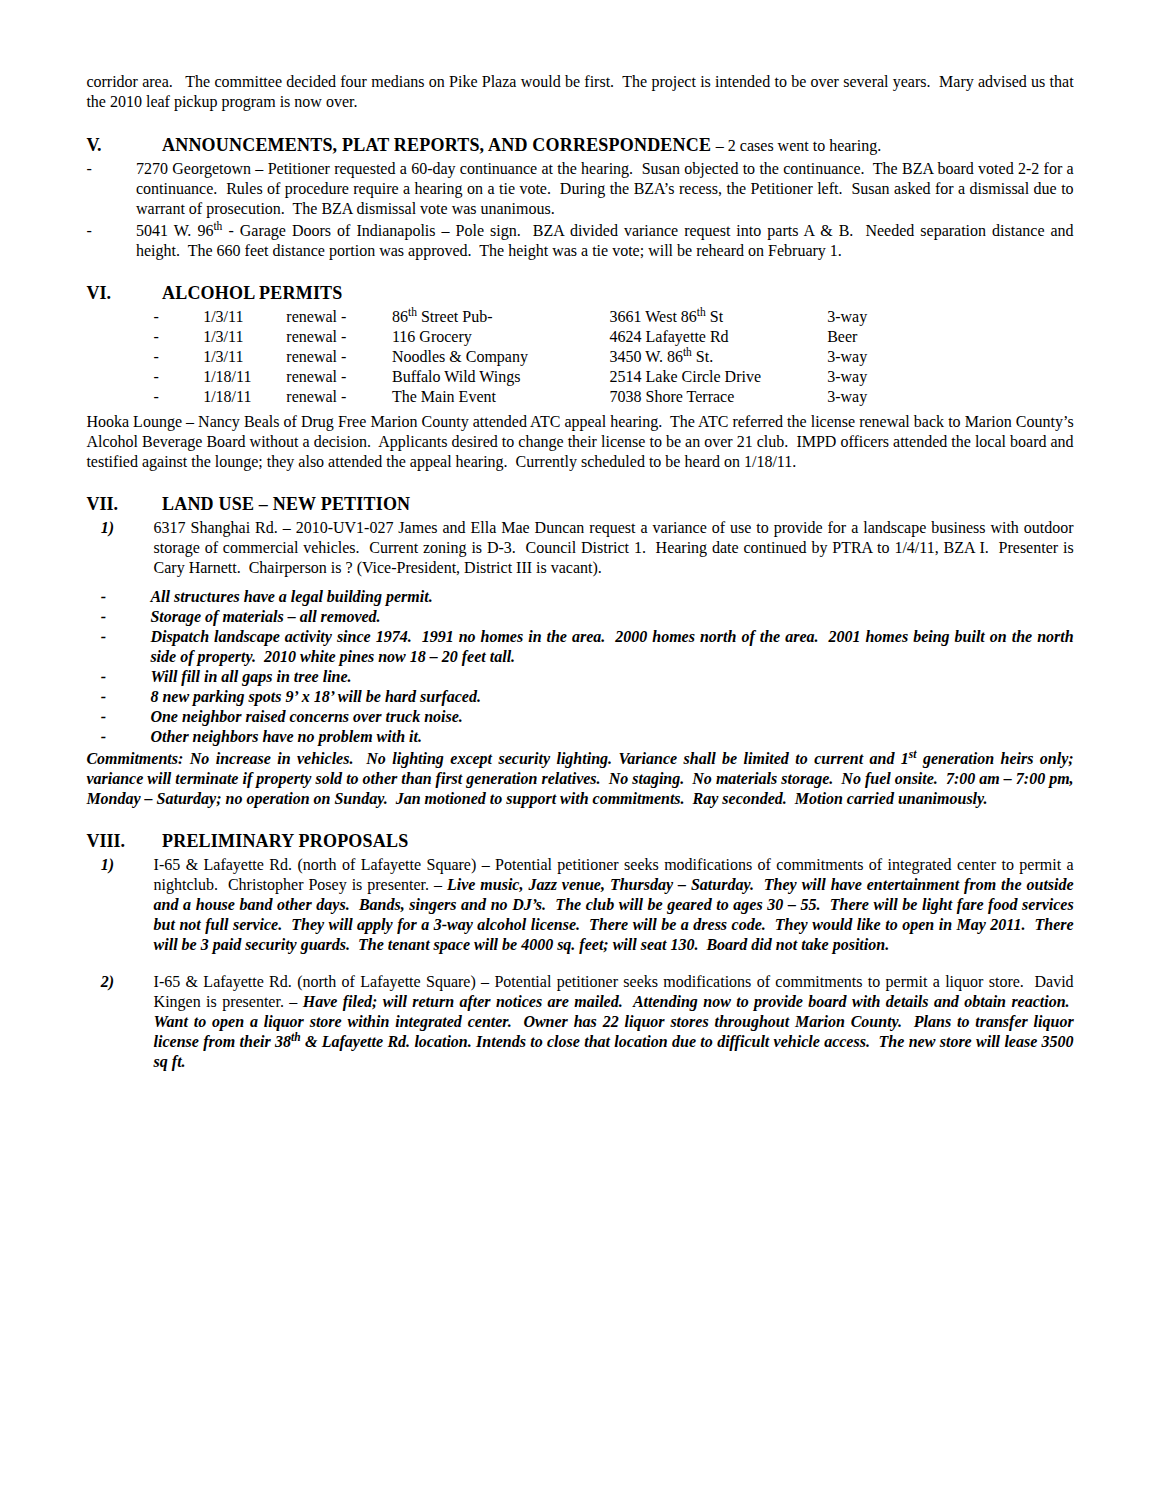corridor area. The committee decided four medians on Pike Plaza would be first. The project is intended to be over several years. Mary advised us that the 2010 leaf pickup program is now over.
V. ANNOUNCEMENTS, PLAT REPORTS, AND CORRESPONDENCE – 2 cases went to hearing.
7270 Georgetown – Petitioner requested a 60-day continuance at the hearing. Susan objected to the continuance. The BZA board voted 2-2 for a continuance. Rules of procedure require a hearing on a tie vote. During the BZA’s recess, the Petitioner left. Susan asked for a dismissal due to warrant of prosecution. The BZA dismissal vote was unanimous.
5041 W. 96th - Garage Doors of Indianapolis – Pole sign. BZA divided variance request into parts A & B. Needed separation distance and height. The 660 feet distance portion was approved. The height was a tie vote; will be reheard on February 1.
VI. ALCOHOL PERMITS
| - | 1/3/11 | renewal - | 86 th Street Pub- | 3661 West 86 th St | 3-way |
| - | 1/3/11 | renewal - | 116 Grocery | 4624 Lafayette Rd | Beer |
| - | 1/3/11 | renewal - | Noodles & Company | 3450 W. 86 th St. | 3-way |
| - | 1/18/11 | renewal - | Buffalo Wild Wings | 2514 Lake Circle Drive | 3-way |
| - | 1/18/11 | renewal - | The Main Event | 7038 Shore Terrace | 3-way |
Hooka Lounge – Nancy Beals of Drug Free Marion County attended ATC appeal hearing. The ATC referred the license renewal back to Marion County’s Alcohol Beverage Board without a decision. Applicants desired to change their license to be an over 21 club. IMPD officers attended the local board and testified against the lounge; they also attended the appeal hearing. Currently scheduled to be heard on 1/18/11.
VII. LAND USE – NEW PETITION
1)
6317 Shanghai Rd. – 2010-UV1-027 James and Ella Mae Duncan request a variance of use to provide for a landscape business with outdoor storage of commercial vehicles. Current zoning is D-3. Council District 1. Hearing date continued by PTRA to 1/4/11, BZA I. Presenter is Cary Harnett. Chairperson is ? (Vice-President, District III is vacant).
All structures have a legal building permit.
Storage of materials – all removed.
Dispatch landscape activity since 1974. 1991 no homes in the area. 2000 homes north of the area. 2001 homes being built on the north side of property. 2010 white pines now 18 – 20 feet tall.
Will fill in all gaps in tree line.
8 new parking spots 9’ x 18’ will be hard surfaced.
One neighbor raised concerns over truck noise.
Other neighbors have no problem with it.
Commitments: No increase in vehicles. No lighting except security lighting. Variance shall be limited to current and 1st generation heirs only; variance will terminate if property sold to other than first generation relatives. No staging. No materials storage. No fuel onsite. 7:00 am – 7:00 pm, Monday – Saturday; no operation on Sunday. Jan motioned to support with commitments. Ray seconded. Motion carried unanimously.
VIII. PRELIMINARY PROPOSALS
1)
I-65 & Lafayette Rd. (north of Lafayette Square) – Potential petitioner seeks modifications of commitments of integrated center to permit a nightclub. Christopher Posey is presenter. – Live music, Jazz venue, Thursday – Saturday. They will have entertainment from the outside and a house band other days. Bands, singers and no DJ’s. The club will be geared to ages 30 – 55. There will be light fare food services but not full service. They will apply for a 3-way alcohol license. There will be a dress code. They would like to open in May 2011. There will be 3 paid security guards. The tenant space will be 4000 sq. feet; will seat 130. Board did not take position.
2)
I-65 & Lafayette Rd. (north of Lafayette Square) – Potential petitioner seeks modifications of commitments to permit a liquor store. David Kingen is presenter. – Have filed; will return after notices are mailed. Attending now to provide board with details and obtain reaction. Want to open a liquor store within integrated center. Owner has 22 liquor stores throughout Marion County. Plans to transfer liquor license from their 38th & Lafayette Rd. location. Intends to close that location due to difficult vehicle access. The new store will lease 3500 sq ft.